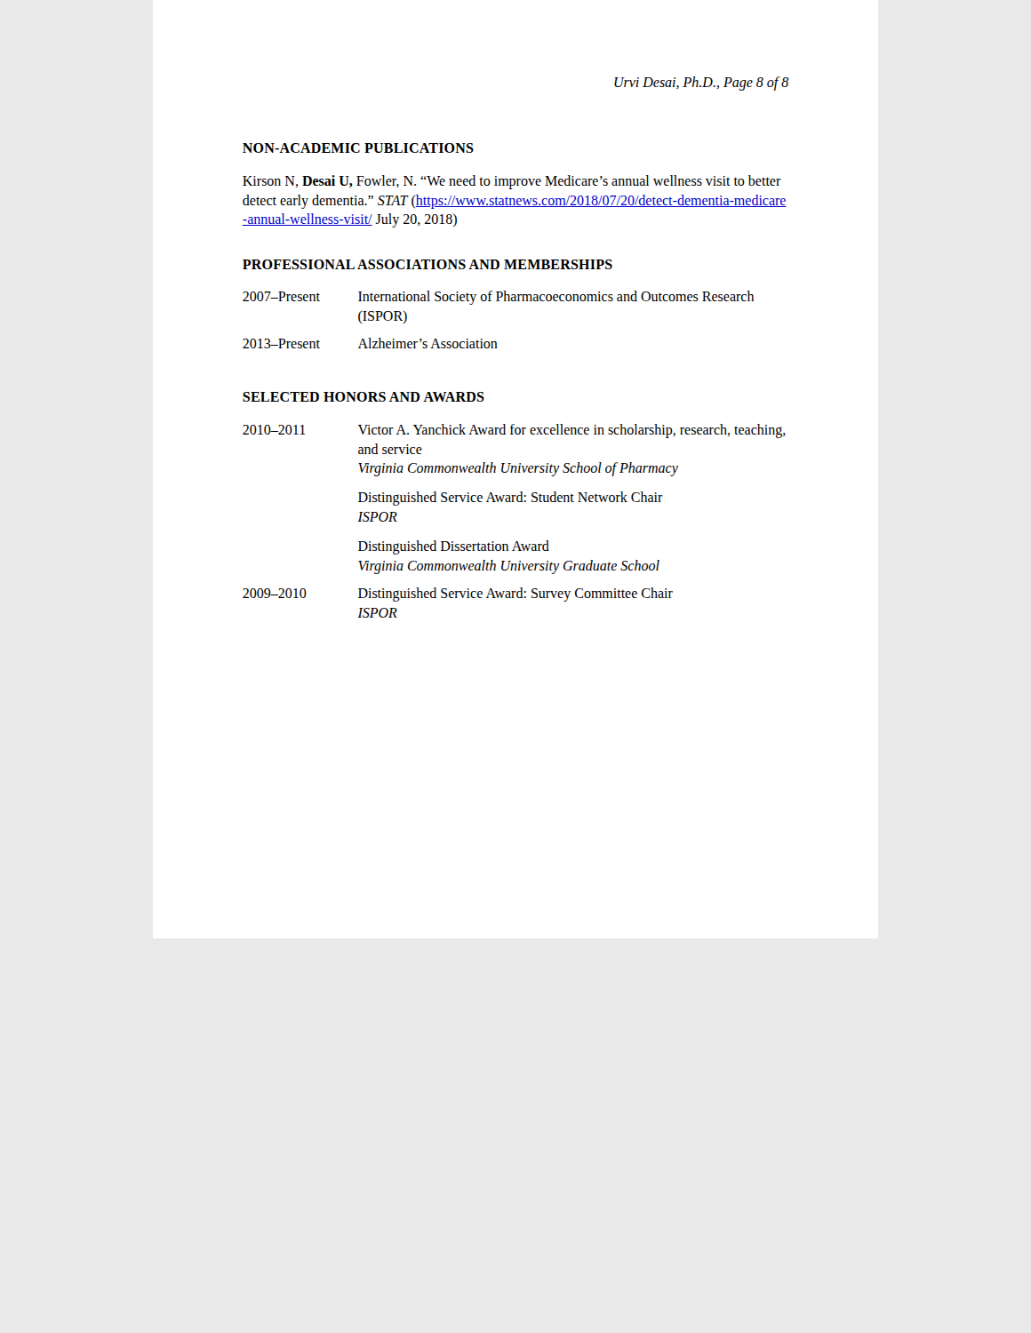Urvi Desai, Ph.D., Page 8 of 8
Non-Academic Publications
Kirson N, Desai U, Fowler, N. “We need to improve Medicare’s annual wellness visit to better detect early dementia.” STAT (https://www.statnews.com/2018/07/20/detect-dementia-medicare-annual-wellness-visit/ July 20, 2018)
Professional Associations and Memberships
| 2007–Present | International Society of Pharmacoeconomics and Outcomes Research (ISPOR) |
| 2013–Present | Alzheimer’s Association |
Selected Honors and Awards
| 2010–2011 | Victor A. Yanchick Award for excellence in scholarship, research, teaching, and service Virginia Commonwealth University School of Pharmacy Distinguished Service Award: Student Network Chair ISPOR Distinguished Dissertation Award Virginia Commonwealth University Graduate School |
| 2009–2010 | Distinguished Service Award: Survey Committee Chair ISPOR |